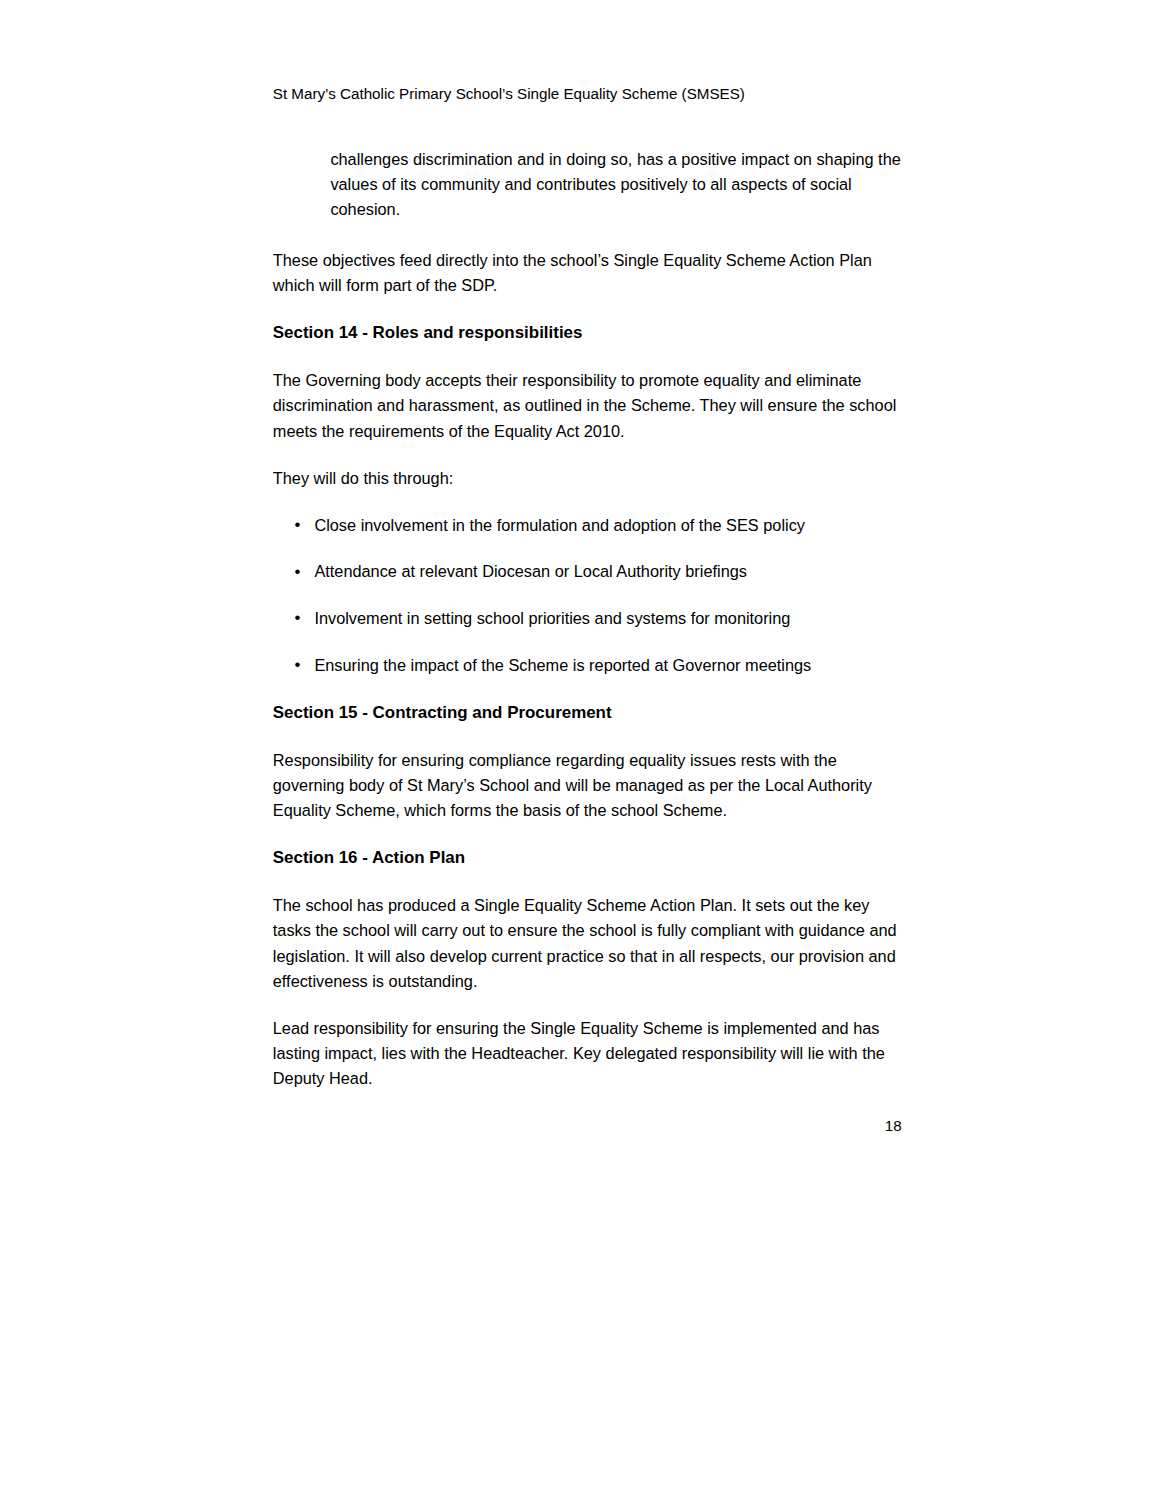St Mary’s Catholic Primary School’s Single Equality Scheme (SMSES)
challenges discrimination and in doing so, has a positive impact on shaping the values of its community and contributes positively to all aspects of social cohesion.
These objectives feed directly into the school’s Single Equality Scheme Action Plan which will form part of the SDP.
Section 14 - Roles and responsibilities
The Governing body accepts their responsibility to promote equality and eliminate discrimination and harassment, as outlined in the Scheme. They will ensure the school meets the requirements of the Equality Act 2010.
They will do this through:
Close involvement in the formulation and adoption of the SES policy
Attendance at relevant Diocesan or Local Authority briefings
Involvement in setting school priorities and systems for monitoring
Ensuring the impact of the Scheme is reported at Governor meetings
Section 15 - Contracting and Procurement
Responsibility for ensuring compliance regarding equality issues rests with the governing body of St Mary’s School and will be managed as per the Local Authority Equality Scheme, which forms the basis of the school Scheme.
Section 16 - Action Plan
The school has produced a Single Equality Scheme Action Plan. It sets out the key tasks the school will carry out to ensure the school is fully compliant with guidance and legislation. It will also develop current practice so that in all respects, our provision and effectiveness is outstanding.
Lead responsibility for ensuring the Single Equality Scheme is implemented and has lasting impact, lies with the Headteacher. Key delegated responsibility will lie with the Deputy Head.
18